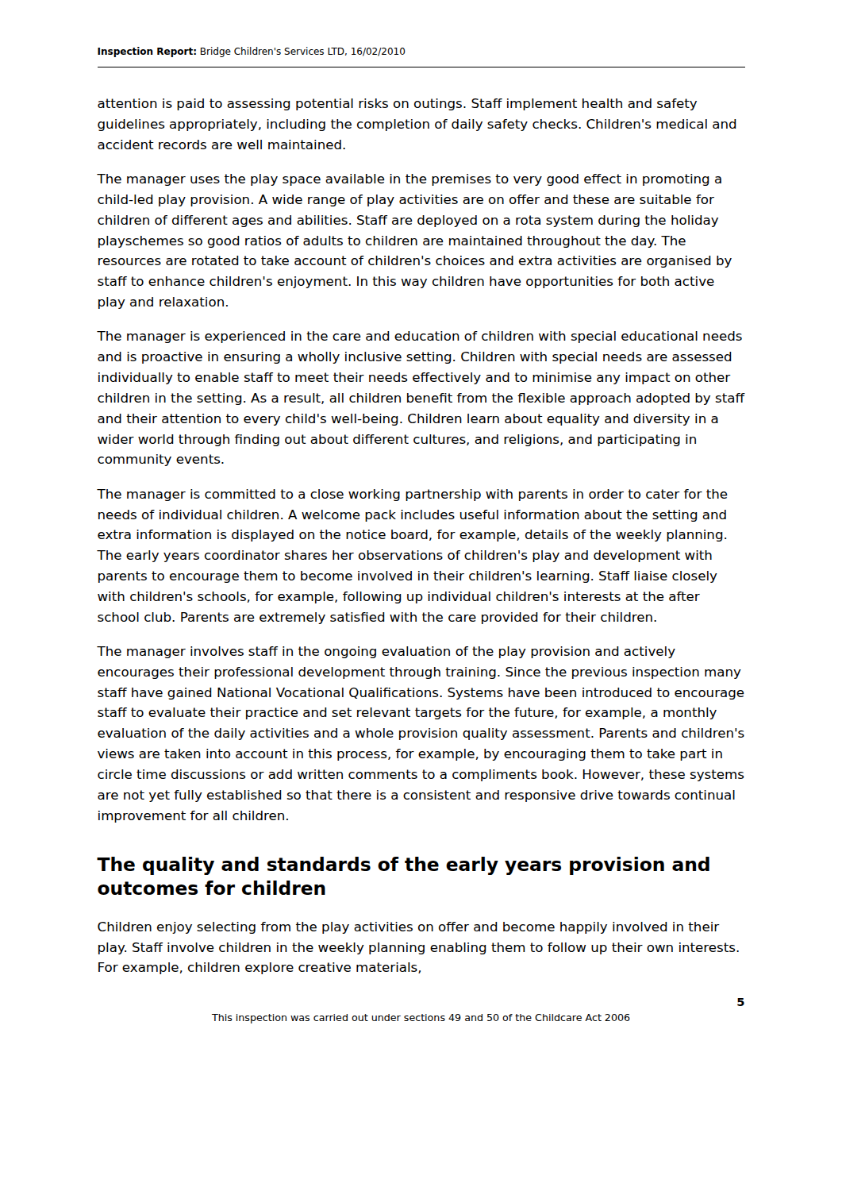Inspection Report: Bridge Children's Services LTD, 16/02/2010
attention is paid to assessing potential risks on outings. Staff implement health and safety guidelines appropriately, including the completion of daily safety checks. Children's medical and accident records are well maintained.
The manager uses the play space available in the premises to very good effect in promoting a child-led play provision. A wide range of play activities are on offer and these are suitable for children of different ages and abilities. Staff are deployed on a rota system during the holiday playschemes so good ratios of adults to children are maintained throughout the day. The resources are rotated to take account of children's choices and extra activities are organised by staff to enhance children's enjoyment. In this way children have opportunities for both active play and relaxation.
The manager is experienced in the care and education of children with special educational needs and is proactive in ensuring a wholly inclusive setting. Children with special needs are assessed individually to enable staff to meet their needs effectively and to minimise any impact on other children in the setting. As a result, all children benefit from the flexible approach adopted by staff and their attention to every child's well-being. Children learn about equality and diversity in a wider world through finding out about different cultures, and religions, and participating in community events.
The manager is committed to a close working partnership with parents in order to cater for the needs of individual children. A welcome pack includes useful information about the setting and extra information is displayed on the notice board, for example, details of the weekly planning. The early years coordinator shares her observations of children's play and development with parents to encourage them to become involved in their children's learning. Staff liaise closely with children's schools, for example, following up individual children's interests at the after school club. Parents are extremely satisfied with the care provided for their children.
The manager involves staff in the ongoing evaluation of the play provision and actively encourages their professional development through training. Since the previous inspection many staff have gained National Vocational Qualifications. Systems have been introduced to encourage staff to evaluate their practice and set relevant targets for the future, for example, a monthly evaluation of the daily activities and a whole provision quality assessment. Parents and children's views are taken into account in this process, for example, by encouraging them to take part in circle time discussions or add written comments to a compliments book. However, these systems are not yet fully established so that there is a consistent and responsive drive towards continual improvement for all children.
The quality and standards of the early years provision and outcomes for children
Children enjoy selecting from the play activities on offer and become happily involved in their play. Staff involve children in the weekly planning enabling them to follow up their own interests. For example, children explore creative materials,
5
This inspection was carried out under sections 49 and 50 of the Childcare Act 2006